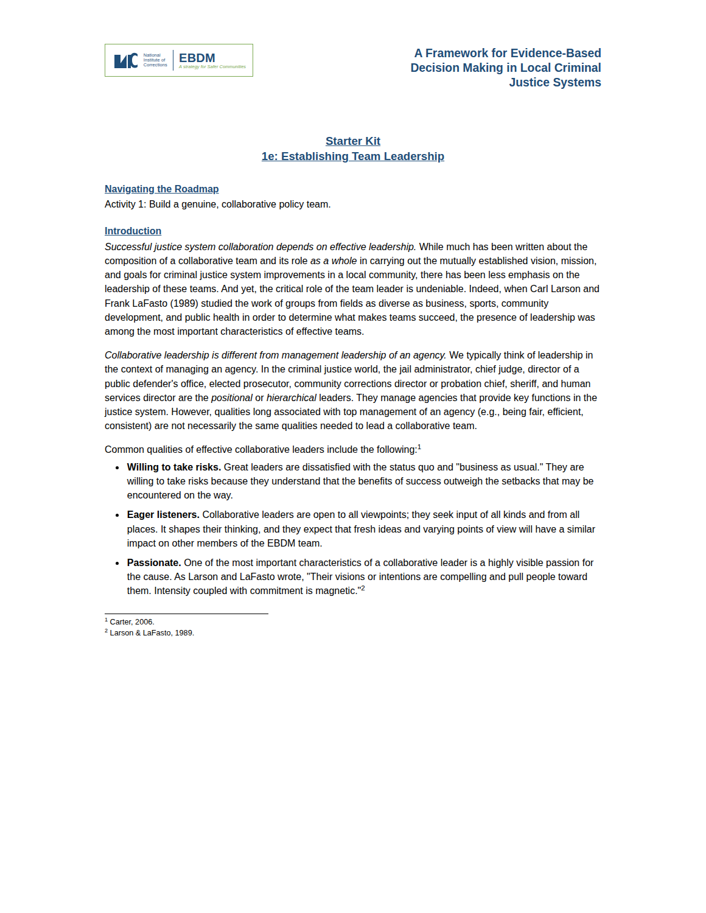National Institute of Corrections
EBDM
A strategy for Safer Communities
A Framework for Evidence-Based
Decision Making in Local Criminal
Justice Systems
Starter Kit 1e: Establishing Team Leadership
Navigating the Roadmap
Activity 1: Build a genuine, collaborative policy team.
Introduction
Successful justice system collaboration depends on effective leadership. While much has been written about the composition of a collaborative team and its role as a whole in carrying out the mutually established vision, mission, and goals for criminal justice system improvements in a local community, there has been less emphasis on the leadership of these teams. And yet, the critical role of the team leader is undeniable. Indeed, when Carl Larson and Frank LaFasto (1989) studied the work of groups from fields as diverse as business, sports, community development, and public health in order to determine what makes teams succeed, the presence of leadership was among the most important characteristics of effective teams.
Collaborative leadership is different from management leadership of an agency. We typically think of leadership in the context of managing an agency. In the criminal justice world, the jail administrator, chief judge, director of a public defender's office, elected prosecutor, community corrections director or probation chief, sheriff, and human services director are the positional or hierarchical leaders. They manage agencies that provide key functions in the justice system. However, qualities long associated with top management of an agency (e.g., being fair, efficient, consistent) are not necessarily the same qualities needed to lead a collaborative team.
Common qualities of effective collaborative leaders include the following:1
Willing to take risks. Great leaders are dissatisfied with the status quo and "business as usual." They are willing to take risks because they understand that the benefits of success outweigh the setbacks that may be encountered on the way.
Eager listeners. Collaborative leaders are open to all viewpoints; they seek input of all kinds and from all places. It shapes their thinking, and they expect that fresh ideas and varying points of view will have a similar impact on other members of the EBDM team.
Passionate. One of the most important characteristics of a collaborative leader is a highly visible passion for the cause. As Larson and LaFasto wrote, "Their visions or intentions are compelling and pull people toward them. Intensity coupled with commitment is magnetic."2
1 Carter, 2006.
2 Larson & LaFasto, 1989.